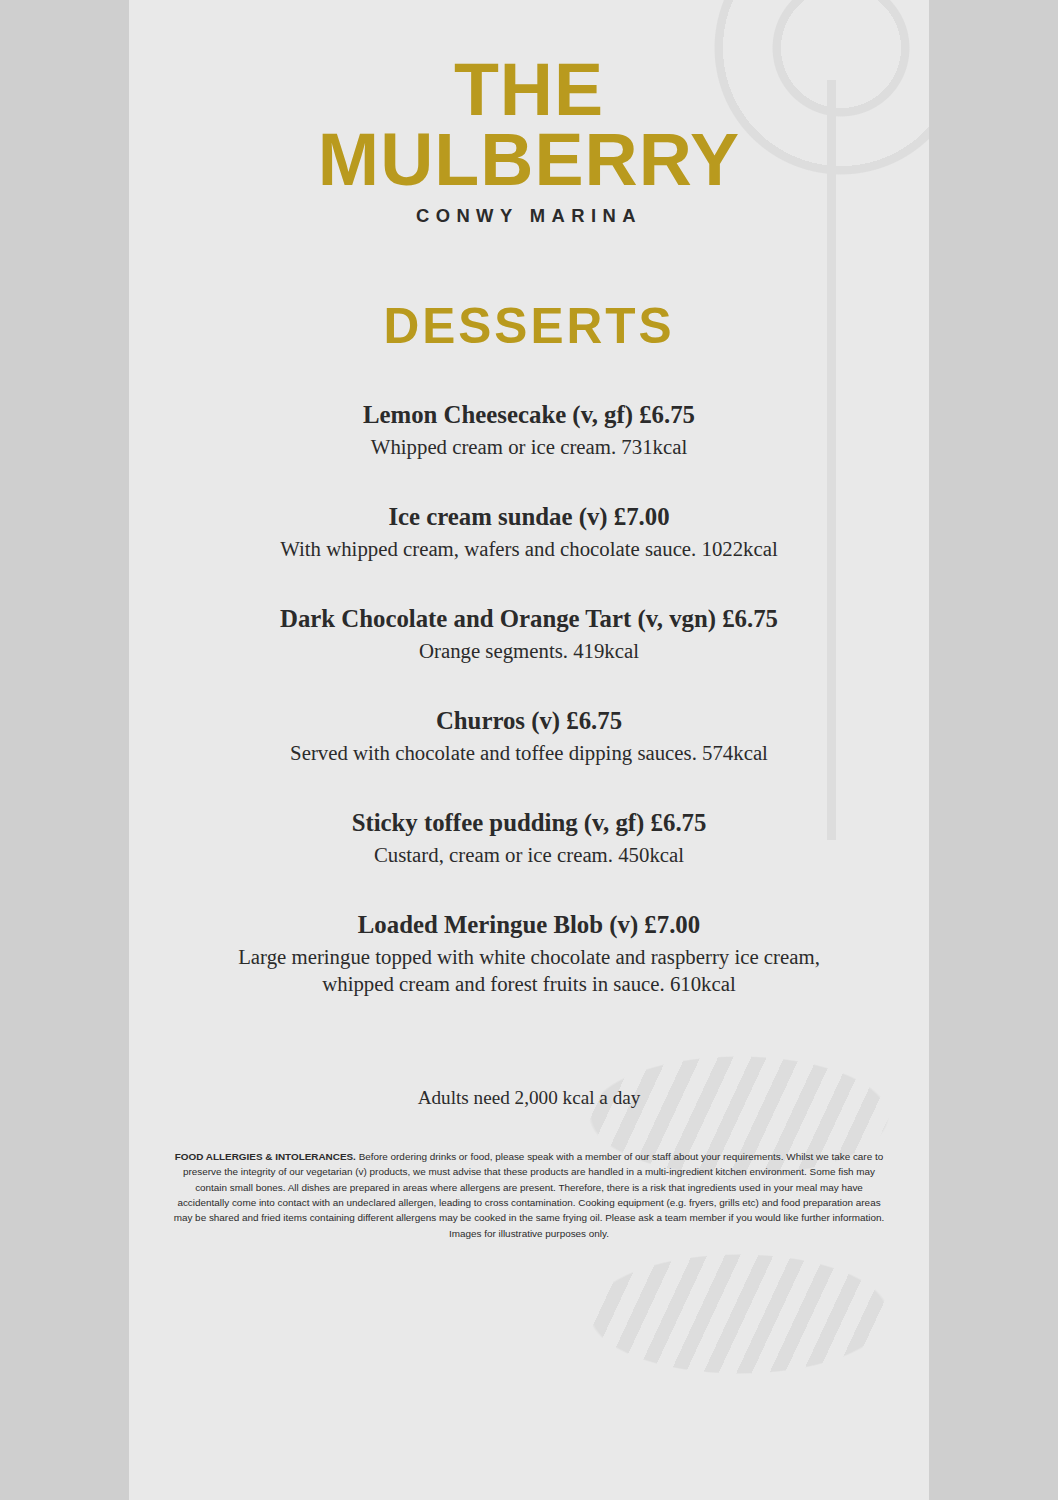THE MULBERRY
CONWY MARINA
DESSERTS
Lemon Cheesecake (v, gf) £6.75 Whipped cream or ice cream. 731kcal
Ice cream sundae (v) £7.00 With whipped cream, wafers and chocolate sauce. 1022kcal
Dark Chocolate and Orange Tart (v, vgn) £6.75 Orange segments. 419kcal
Churros (v) £6.75 Served with chocolate and toffee dipping sauces. 574kcal
Sticky toffee pudding (v, gf) £6.75 Custard, cream or ice cream. 450kcal
Loaded Meringue Blob (v) £7.00 Large meringue topped with white chocolate and raspberry ice cream,
whipped cream and forest fruits in sauce. 610kcal
Adults need 2,000 kcal a day
FOOD ALLERGIES & INTOLERANCES. Before ordering drinks or food, please speak with a member of our staff about your requirements. Whilst we take care to preserve the integrity of our vegetarian (v) products, we must advise that these products are handled in a multi-ingredient kitchen environment. Some fish may contain small bones. All dishes are prepared in areas where allergens are present. Therefore, there is a risk that ingredients used in your meal may have accidentally come into contact with an undeclared allergen, leading to cross contamination. Cooking equipment (e.g. fryers, grills etc) and food preparation areas may be shared and fried items containing different allergens may be cooked in the same frying oil. Please ask a team member if you would like further information. Images for illustrative purposes only.